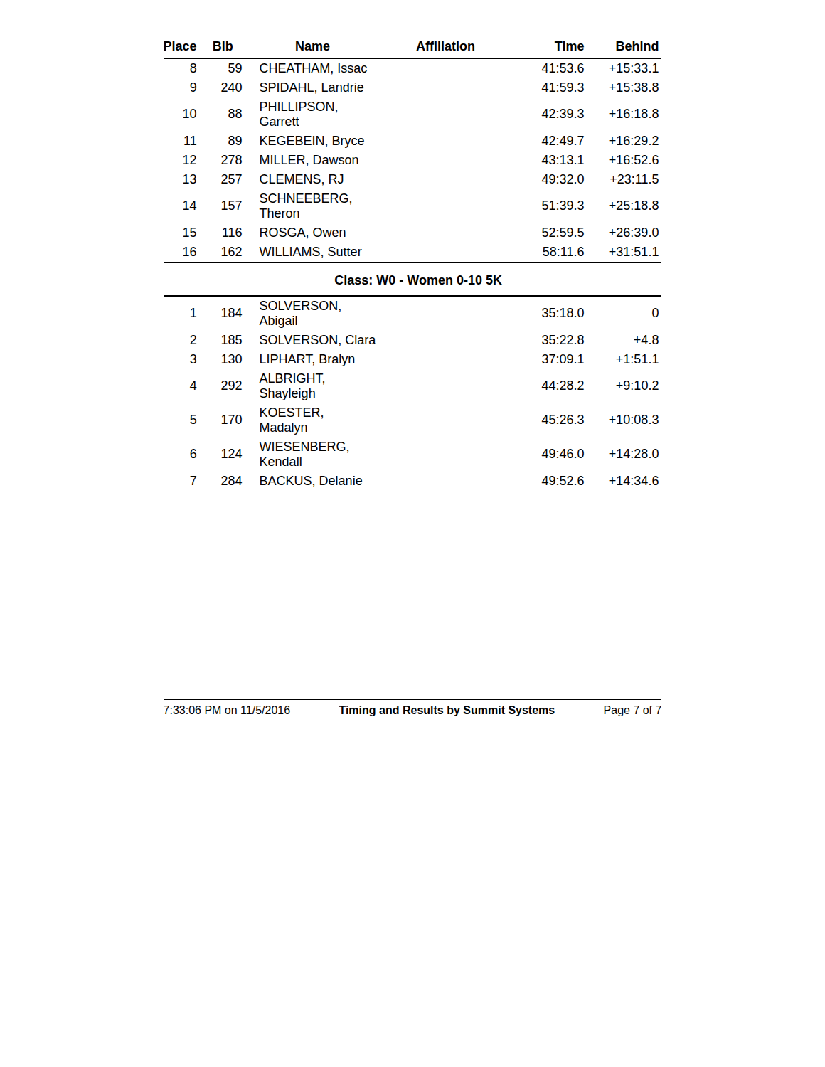| Place | Bib | Name | Affiliation | Time | Behind |
| --- | --- | --- | --- | --- | --- |
| 8 | 59 | CHEATHAM, Issac | | 41:53.6 | +15:33.1 |
| 9 | 240 | SPIDAHL, Landrie | | 41:59.3 | +15:38.8 |
| 10 | 88 | PHILLIPSON, Garrett | | 42:39.3 | +16:18.8 |
| 11 | 89 | KEGEBEIN, Bryce | | 42:49.7 | +16:29.2 |
| 12 | 278 | MILLER, Dawson | | 43:13.1 | +16:52.6 |
| 13 | 257 | CLEMENS, RJ | | 49:32.0 | +23:11.5 |
| 14 | 157 | SCHNEEBERG, Theron | | 51:39.3 | +25:18.8 |
| 15 | 116 | ROSGA, Owen | | 52:59.5 | +26:39.0 |
| 16 | 162 | WILLIAMS, Sutter | | 58:11.6 | +31:51.1 |
| | Class: W0 - Women 0-10 5K | |
| 1 | 184 | SOLVERSON, Abigail | | 35:18.0 | 0 |
| 2 | 185 | SOLVERSON, Clara | | 35:22.8 | +4.8 |
| 3 | 130 | LIPHART, Bralyn | | 37:09.1 | +1:51.1 |
| 4 | 292 | ALBRIGHT, Shayleigh | | 44:28.2 | +9:10.2 |
| 5 | 170 | KOESTER, Madalyn | | 45:26.3 | +10:08.3 |
| 6 | 124 | WIESENBERG, Kendall | | 49:46.0 | +14:28.0 |
| 7 | 284 | BACKUS, Delanie | | 49:52.6 | +14:34.6 |
7:33:06 PM on 11/5/2016
Timing and Results by Summit Systems
Page 7 of 7